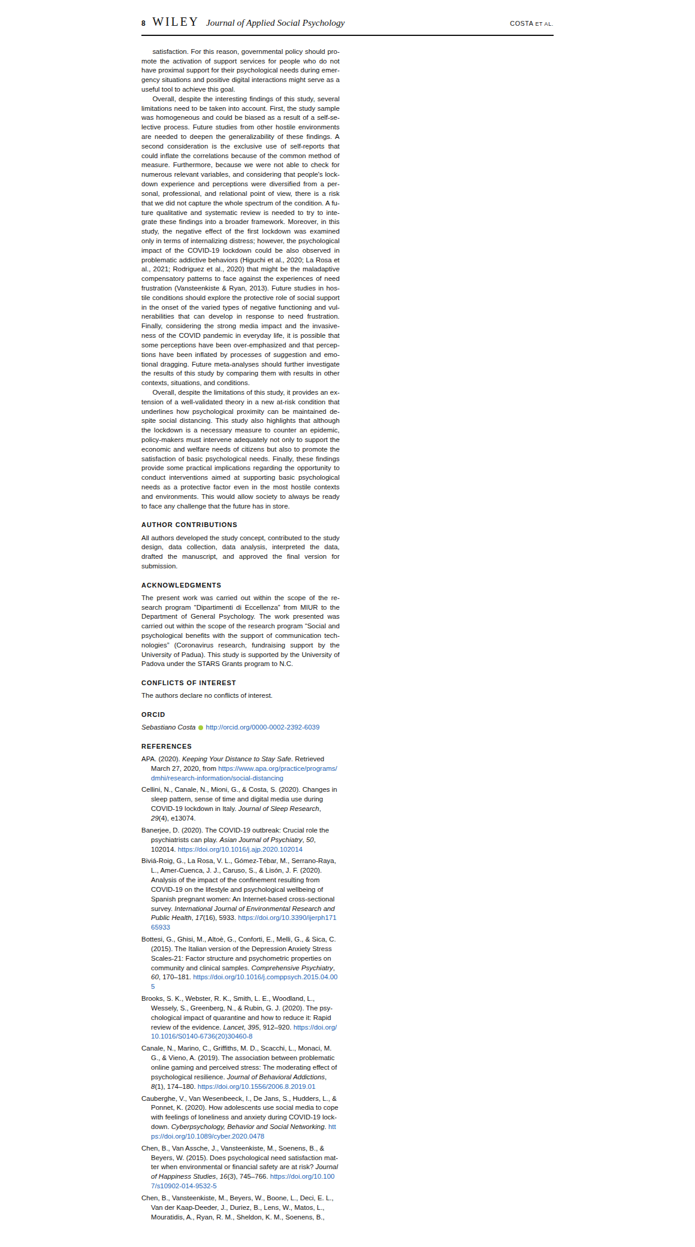8 WILEY Journal of Applied Social Psychology
COSTA ET AL.
satisfaction. For this reason, governmental policy should promote the activation of support services for people who do not have proximal support for their psychological needs during emergency situations and positive digital interactions might serve as a useful tool to achieve this goal.
Overall, despite the interesting findings of this study, several limitations need to be taken into account. First, the study sample was homogeneous and could be biased as a result of a self-selective process. Future studies from other hostile environments are needed to deepen the generalizability of these findings. A second consideration is the exclusive use of self-reports that could inflate the correlations because of the common method of measure. Furthermore, because we were not able to check for numerous relevant variables, and considering that people's lockdown experience and perceptions were diversified from a personal, professional, and relational point of view, there is a risk that we did not capture the whole spectrum of the condition. A future qualitative and systematic review is needed to try to integrate these findings into a broader framework. Moreover, in this study, the negative effect of the first lockdown was examined only in terms of internalizing distress; however, the psychological impact of the COVID-19 lockdown could be also observed in problematic addictive behaviors (Higuchi et al., 2020; La Rosa et al., 2021; Rodriguez et al., 2020) that might be the maladaptive compensatory patterns to face against the experiences of need frustration (Vansteenkiste & Ryan, 2013). Future studies in hostile conditions should explore the protective role of social support in the onset of the varied types of negative functioning and vulnerabilities that can develop in response to need frustration. Finally, considering the strong media impact and the invasiveness of the COVID pandemic in everyday life, it is possible that some perceptions have been over-emphasized and that perceptions have been inflated by processes of suggestion and emotional dragging. Future meta-analyses should further investigate the results of this study by comparing them with results in other contexts, situations, and conditions.
Overall, despite the limitations of this study, it provides an extension of a well-validated theory in a new at-risk condition that underlines how psychological proximity can be maintained despite social distancing. This study also highlights that although the lockdown is a necessary measure to counter an epidemic, policy-makers must intervene adequately not only to support the economic and welfare needs of citizens but also to promote the satisfaction of basic psychological needs. Finally, these findings provide some practical implications regarding the opportunity to conduct interventions aimed at supporting basic psychological needs as a protective factor even in the most hostile contexts and environments. This would allow society to always be ready to face any challenge that the future has in store.
AUTHOR CONTRIBUTIONS
All authors developed the study concept, contributed to the study design, data collection, data analysis, interpreted the data, drafted the manuscript, and approved the final version for submission.
ACKNOWLEDGMENTS
The present work was carried out within the scope of the research program “Dipartimenti di Eccellenza” from MIUR to the Department of General Psychology. The work presented was carried out within the scope of the research program “Social and psychological benefits with the support of communication technologies” (Coronavirus research, fundraising support by the University of Padua). This study is supported by the University of Padova under the STARS Grants program to N.C.
CONFLICTS OF INTEREST
The authors declare no conflicts of interest.
ORCID
Sebastiano Costa http://orcid.org/0000-0002-2392-6039
REFERENCES
APA. (2020). Keeping Your Distance to Stay Safe. Retrieved March 27, 2020, from https://www.apa.org/practice/programs/dmhi/research-information/social-distancing
Cellini, N., Canale, N., Mioni, G., & Costa, S. (2020). Changes in sleep pattern, sense of time and digital media use during COVID-19 lockdown in Italy. Journal of Sleep Research, 29(4), e13074.
Banerjee, D. (2020). The COVID-19 outbreak: Crucial role the psychiatrists can play. Asian Journal of Psychiatry, 50, 102014. https://doi.org/10.1016/j.ajp.2020.102014
Biviá-Roig, G., La Rosa, V. L., Gómez-Tébar, M., Serrano-Raya, L., Amer-Cuenca, J. J., Caruso, S., & Lisón, J. F. (2020). Analysis of the impact of the confinement resulting from COVID-19 on the lifestyle and psychological wellbeing of Spanish pregnant women: An Internet-based cross-sectional survey. International Journal of Environmental Research and Public Health, 17(16), 5933. https://doi.org/10.3390/ijerph17165933
Bottesi, G., Ghisi, M., Altoè, G., Conforti, E., Melli, G., & Sica, C. (2015). The Italian version of the Depression Anxiety Stress Scales-21: Factor structure and psychometric properties on community and clinical samples. Comprehensive Psychiatry, 60, 170–181. https://doi.org/10.1016/j.comppsych.2015.04.005
Brooks, S. K., Webster, R. K., Smith, L. E., Woodland, L., Wessely, S., Greenberg, N., & Rubin, G. J. (2020). The psychological impact of quarantine and how to reduce it: Rapid review of the evidence. Lancet, 395, 912–920. https://doi.org/10.1016/S0140-6736(20)30460-8
Canale, N., Marino, C., Griffiths, M. D., Scacchi, L., Monaci, M. G., & Vieno, A. (2019). The association between problematic online gaming and perceived stress: The moderating effect of psychological resilience. Journal of Behavioral Addictions, 8(1), 174–180. https://doi.org/10.1556/2006.8.2019.01
Cauberghe, V., Van Wesenbeeck, I., De Jans, S., Hudders, L., & Ponnet, K. (2020). How adolescents use social media to cope with feelings of loneliness and anxiety during COVID-19 lockdown. Cyberpsychology, Behavior and Social Networking. https://doi.org/10.1089/cyber.2020.0478
Chen, B., Van Assche, J., Vansteenkiste, M., Soenens, B., & Beyers, W. (2015). Does psychological need satisfaction matter when environmental or financial safety are at risk? Journal of Happiness Studies, 16(3), 745–766. https://doi.org/10.1007/s10902-014-9532-5
Chen, B., Vansteenkiste, M., Beyers, W., Boone, L., Deci, E. L., Van der Kaap-Deeder, J., Duriez, B., Lens, W., Matos, L., Mouratidis, A., Ryan, R. M., Sheldon, K. M., Soenens, B.,